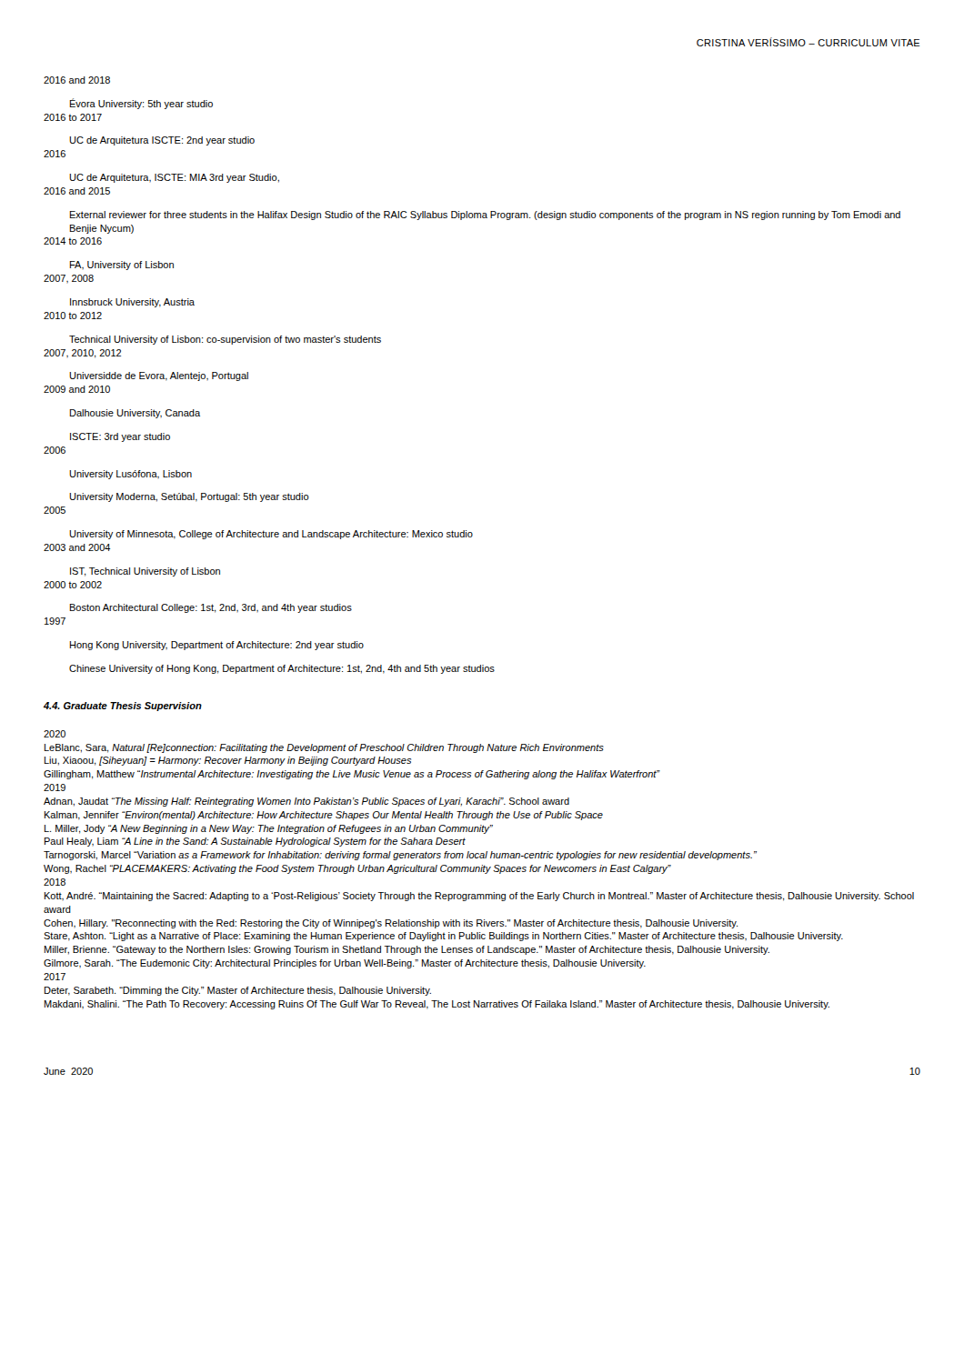CRISTINA VERÍSSIMO – CURRICULUM VITAE
2016 and 2018
Évora University: 5th year studio
2016 to 2017
UC de Arquitetura ISCTE: 2nd year studio
2016
UC de Arquitetura, ISCTE: MIA 3rd year Studio,
2016 and 2015
External reviewer for three students in the Halifax Design Studio of the RAIC Syllabus Diploma Program. (design studio components of the program in NS region running by Tom Emodi and Benjie Nycum)
2014 to 2016
FA, University of Lisbon
2007, 2008
Innsbruck University, Austria
2010 to 2012
Technical University of Lisbon: co-supervision of two master's students
2007, 2010, 2012
Universidde de Evora, Alentejo, Portugal
2009 and 2010
Dalhousie University, Canada
ISCTE: 3rd year studio
2006
University Lusófona, Lisbon
University Moderna, Setúbal, Portugal: 5th year studio
2005
University of Minnesota, College of Architecture and Landscape Architecture: Mexico studio
2003 and 2004
IST, Technical University of Lisbon
2000 to 2002
Boston Architectural College: 1st, 2nd, 3rd, and 4th year studios
1997
Hong Kong University, Department of Architecture: 2nd year studio
Chinese University of Hong Kong, Department of Architecture: 1st, 2nd, 4th and 5th year studios
4.4. Graduate Thesis Supervision
2020
LeBlanc, Sara, Natural [Re]connection: Facilitating the Development of Preschool Children Through Nature Rich Environments
Liu, Xiaoou, [Siheyuan] = Harmony: Recover Harmony in Beijing Courtyard Houses
Gillingham, Matthew “Instrumental Architecture: Investigating the Live Music Venue as a Process of Gathering along the Halifax Waterfront”
2019
Adnan, Jaudat “The Missing Half: Reintegrating Women Into Pakistan’s Public Spaces of Lyari, Karachi”. School award
Kalman, Jennifer “Environ(mental) Architecture: How Architecture Shapes Our Mental Health Through the Use of Public Space
L. Miller, Jody “A New Beginning in a New Way: The Integration of Refugees in an Urban Community”
Paul Healy, Liam “A Line in the Sand: A Sustainable Hydrological System for the Sahara Desert
Tarnogorski, Marcel “Variation as a Framework for Inhabitation: deriving formal generators from local human-centric typologies for new residential developments.”
Wong, Rachel “PLACEMAKERS: Activating the Food System Through Urban Agricultural Community Spaces for Newcomers in East Calgary”
2018
Kott, André. “Maintaining the Sacred: Adapting to a ‘Post-Religious’ Society Through the Reprogramming of the Early Church in Montreal.” Master of Architecture thesis, Dalhousie University. School award
Cohen, Hillary. "Reconnecting with the Red: Restoring the City of Winnipeg's Relationship with its Rivers." Master of Architecture thesis, Dalhousie University.
Stare, Ashton. “Light as a Narrative of Place: Examining the Human Experience of Daylight in Public Buildings in Northern Cities." Master of Architecture thesis, Dalhousie University.
Miller, Brienne. “Gateway to the Northern Isles: Growing Tourism in Shetland Through the Lenses of Landscape." Master of Architecture thesis, Dalhousie University.
Gilmore, Sarah. “The Eudemonic City: Architectural Principles for Urban Well-Being.” Master of Architecture thesis, Dalhousie University.
2017
Deter, Sarabeth. “Dimming the City.” Master of Architecture thesis, Dalhousie University.
Makdani, Shalini. “The Path To Recovery: Accessing Ruins Of The Gulf War To Reveal, The Lost Narratives Of Failaka Island.” Master of Architecture thesis, Dalhousie University.
June 2020 10